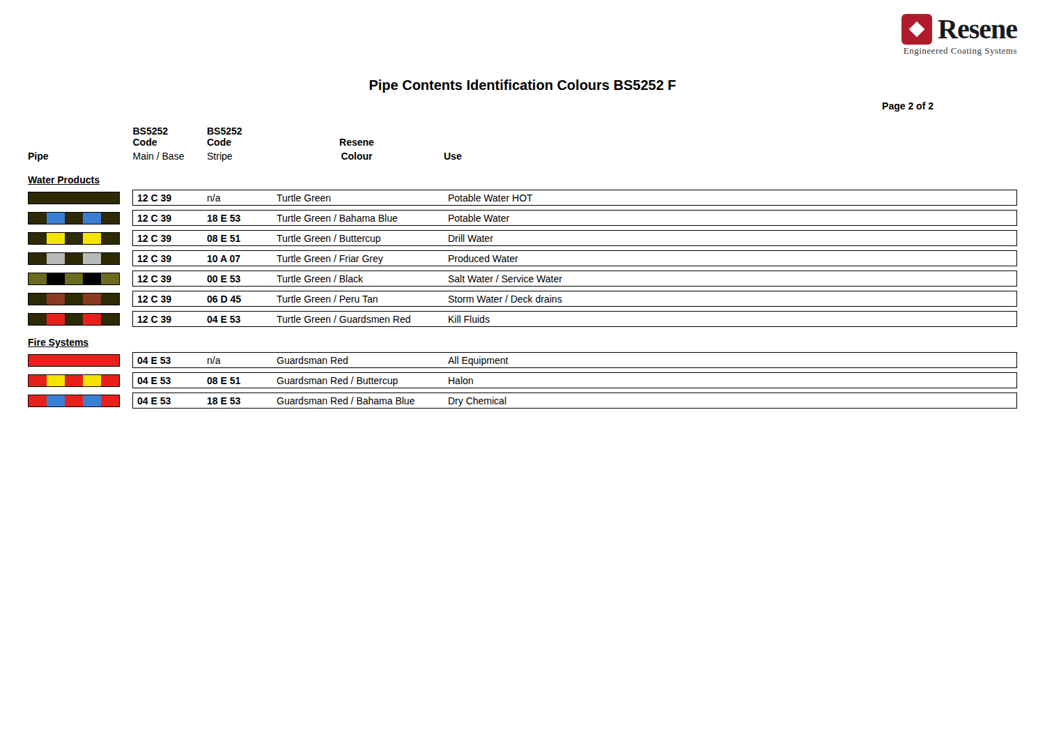Resene
Engineered Coating Systems
Pipe Contents Identification Colours BS5252 F
Page 2 of 2
| | BS5252 Code | BS5252 Code | Resene | |
| --- | --- | --- | --- | --- |
| Pipe | Main / Base | Stripe | Colour | Use |
| Water Products |
| | 12 C 39 | n/a | Turtle Green | Potable Water HOT |
| | 12 C 39 | 18 E 53 | Turtle Green / Bahama Blue | Potable Water |
| | 12 C 39 | 08 E 51 | Turtle Green / Buttercup | Drill Water |
| | 12 C 39 | 10 A 07 | Turtle Green / Friar Grey | Produced Water |
| | 12 C 39 | 00 E 53 | Turtle Green / Black | Salt Water / Service Water |
| | 12 C 39 | 06 D 45 | Turtle Green / Peru Tan | Storm Water / Deck drains |
| | 12 C 39 | 04 E 53 | Turtle Green / Guardsmen Red | Kill Fluids |
| Fire Systems |
| | 04 E 53 | n/a | Guardsman Red | All Equipment |
| | 04 E 53 | 08 E 51 | Guardsman Red / Buttercup | Halon |
| | 04 E 53 | 18 E 53 | Guardsman Red / Bahama Blue | Dry Chemical |